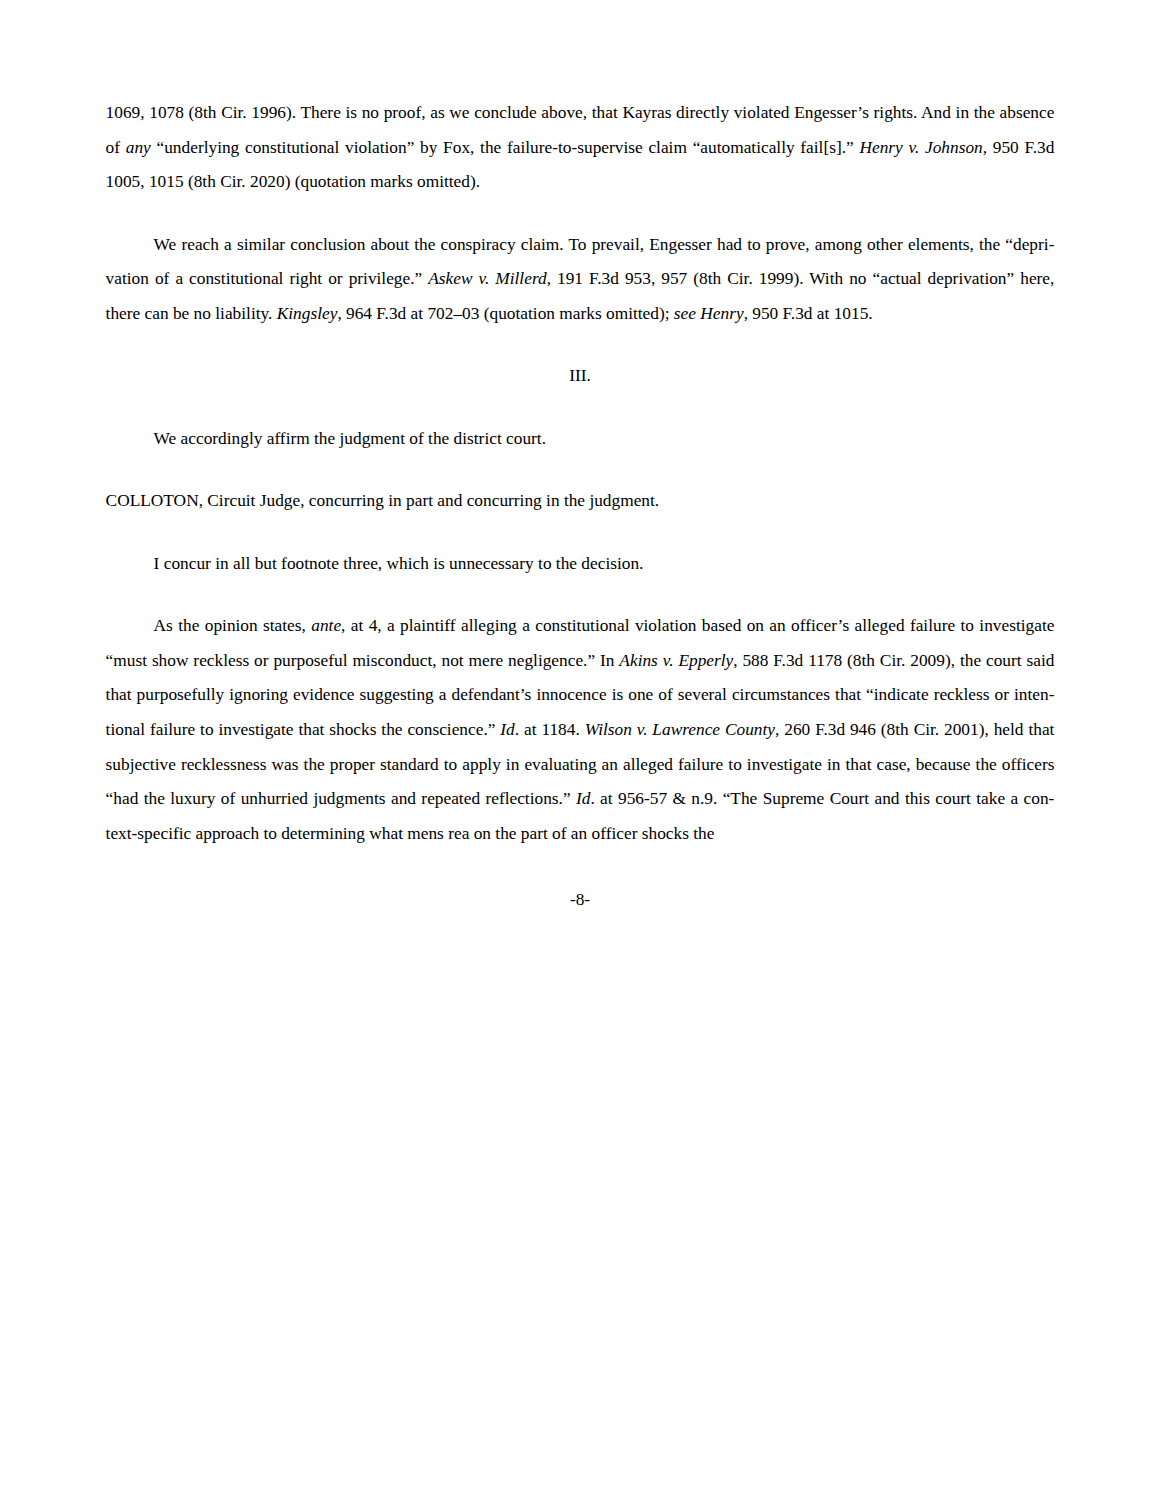1069, 1078 (8th Cir. 1996). There is no proof, as we conclude above, that Kayras directly violated Engesser’s rights. And in the absence of any “underlying constitutional violation” by Fox, the failure-to-supervise claim “automatically fail[s].” Henry v. Johnson, 950 F.3d 1005, 1015 (8th Cir. 2020) (quotation marks omitted).
We reach a similar conclusion about the conspiracy claim. To prevail, Engesser had to prove, among other elements, the “deprivation of a constitutional right or privilege.” Askew v. Millerd, 191 F.3d 953, 957 (8th Cir. 1999). With no “actual deprivation” here, there can be no liability. Kingsley, 964 F.3d at 702–03 (quotation marks omitted); see Henry, 950 F.3d at 1015.
III.
We accordingly affirm the judgment of the district court.
COLLOTON, Circuit Judge, concurring in part and concurring in the judgment.
I concur in all but footnote three, which is unnecessary to the decision.
As the opinion states, ante, at 4, a plaintiff alleging a constitutional violation based on an officer’s alleged failure to investigate “must show reckless or purposeful misconduct, not mere negligence.” In Akins v. Epperly, 588 F.3d 1178 (8th Cir. 2009), the court said that purposefully ignoring evidence suggesting a defendant’s innocence is one of several circumstances that “indicate reckless or intentional failure to investigate that shocks the conscience.” Id. at 1184. Wilson v. Lawrence County, 260 F.3d 946 (8th Cir. 2001), held that subjective recklessness was the proper standard to apply in evaluating an alleged failure to investigate in that case, because the officers “had the luxury of unhurried judgments and repeated reflections.” Id. at 956-57 & n.9. “The Supreme Court and this court take a context-specific approach to determining what mens rea on the part of an officer shocks the
-8-